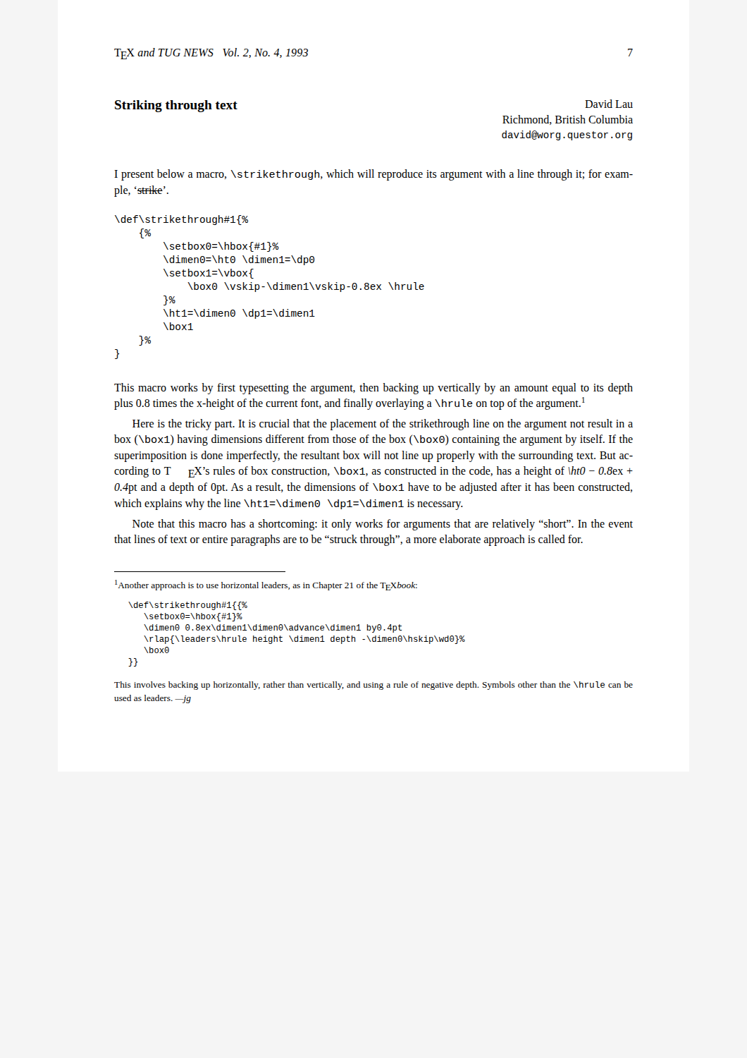Te X and TUG NEWS Vol. 2, No. 4, 1993 7
Striking through text
David Lau
Richmond, British Columbia
david@worg.questor.org
I present below a macro, \strikethrough, which will reproduce its argument with a line through it; for example, ‘strike’.
\def\strikethrough#1{%
    {%
        \setbox0=\hbox{#1}%
        \dimen0=\ht0 \dimen1=\dp0
        \setbox1=\vbox{
            \box0 \vskip-\dimen1\vskip-0.8ex \hrule
        }%
        \ht1=\dimen0 \dp1=\dimen1
        \box1
    }%
}
This macro works by first typesetting the argument, then backing up vertically by an amount equal to its depth plus 0.8 times the x-height of the current font, and finally overlaying a \hrule on top of the argument.1
Here is the tricky part. It is crucial that the placement of the strikethrough line on the argument not result in a box (\box1) having dimensions different from those of the box (\box0) containing the argument by itself. If the super­imposition is done imperfectly, the resultant box will not line up properly with the surrounding text. But according to Te X’s rules of box construction, \box1, as constructed in the code, has a height of \ht0 − 0.8ex + 0.4pt and a depth of 0pt. As a result, the dimensions of \box1 have to be adjusted after it has been constructed, which explains why the line \ht1=\dimen0 \dp1=\dimen1 is necessary.
Note that this macro has a shortcoming: it only works for arguments that are relatively “short”. In the event that lines of text or entire paragraphs are to be “struck through”, a more elaborate approach is called for.
1 Another approach is to use horizontal leaders, as in Chapter 21 of the Te Xbook:
\def\strikethrough#1{{%
   \setbox0=\hbox{#1}%
   \dimen0 0.8ex\dimen1\dimen0\advance\dimen1 by0.4pt
   \rlap{\leaders\hrule height \dimen1 depth -\dimen0\hskip\wd0}%
   \box0
}}
This involves backing up horizontally, rather than vertically, and using a rule of negative depth. Symbols other than the \hrule can be used as leaders. —jg